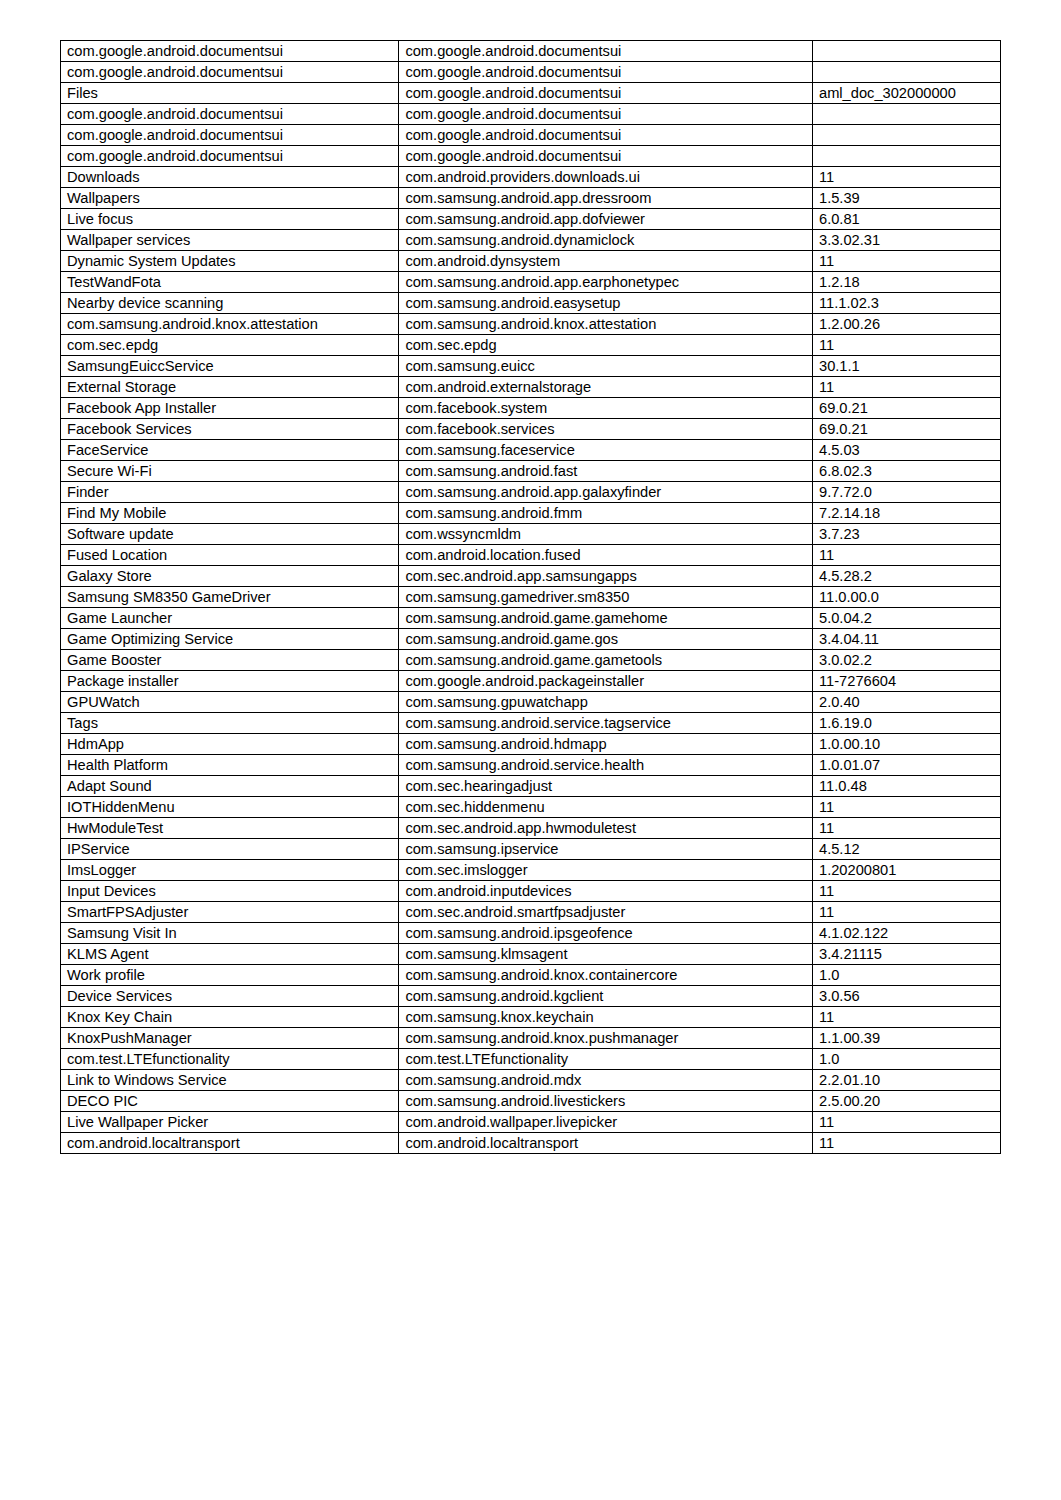| com.google.android.documentsui | com.google.android.documentsui | |
| com.google.android.documentsui | com.google.android.documentsui | |
| Files | com.google.android.documentsui | aml_doc_302000000 |
| com.google.android.documentsui | com.google.android.documentsui | |
| com.google.android.documentsui | com.google.android.documentsui | |
| com.google.android.documentsui | com.google.android.documentsui | |
| Downloads | com.android.providers.downloads.ui | 11 |
| Wallpapers | com.samsung.android.app.dressroom | 1.5.39 |
| Live focus | com.samsung.android.app.dofviewer | 6.0.81 |
| Wallpaper services | com.samsung.android.dynamiclock | 3.3.02.31 |
| Dynamic System Updates | com.android.dynsystem | 11 |
| TestWandFota | com.samsung.android.app.earphonetypec | 1.2.18 |
| Nearby device scanning | com.samsung.android.easysetup | 11.1.02.3 |
| com.samsung.android.knox.attestation | com.samsung.android.knox.attestation | 1.2.00.26 |
| com.sec.epdg | com.sec.epdg | 11 |
| SamsungEuiccService | com.samsung.euicc | 30.1.1 |
| External Storage | com.android.externalstorage | 11 |
| Facebook App Installer | com.facebook.system | 69.0.21 |
| Facebook Services | com.facebook.services | 69.0.21 |
| FaceService | com.samsung.faceservice | 4.5.03 |
| Secure Wi-Fi | com.samsung.android.fast | 6.8.02.3 |
| Finder | com.samsung.android.app.galaxyfinder | 9.7.72.0 |
| Find My Mobile | com.samsung.android.fmm | 7.2.14.18 |
| Software update | com.wssyncmldm | 3.7.23 |
| Fused Location | com.android.location.fused | 11 |
| Galaxy Store | com.sec.android.app.samsungapps | 4.5.28.2 |
| Samsung SM8350 GameDriver | com.samsung.gamedriver.sm8350 | 11.0.00.0 |
| Game Launcher | com.samsung.android.game.gamehome | 5.0.04.2 |
| Game Optimizing Service | com.samsung.android.game.gos | 3.4.04.11 |
| Game Booster | com.samsung.android.game.gametools | 3.0.02.2 |
| Package installer | com.google.android.packageinstaller | 11-7276604 |
| GPUWatch | com.samsung.gpuwatchapp | 2.0.40 |
| Tags | com.samsung.android.service.tagservice | 1.6.19.0 |
| HdmApp | com.samsung.android.hdmapp | 1.0.00.10 |
| Health Platform | com.samsung.android.service.health | 1.0.01.07 |
| Adapt Sound | com.sec.hearingadjust | 11.0.48 |
| IOTHiddenMenu | com.sec.hiddenmenu | 11 |
| HwModuleTest | com.sec.android.app.hwmoduletest | 11 |
| IPService | com.samsung.ipservice | 4.5.12 |
| ImsLogger | com.sec.imslogger | 1.20200801 |
| Input Devices | com.android.inputdevices | 11 |
| SmartFPSAdjuster | com.sec.android.smartfpsadjuster | 11 |
| Samsung Visit In | com.samsung.android.ipsgeofence | 4.1.02.122 |
| KLMS Agent | com.samsung.klmsagent | 3.4.21115 |
| Work profile | com.samsung.android.knox.containercore | 1.0 |
| Device Services | com.samsung.android.kgclient | 3.0.56 |
| Knox Key Chain | com.samsung.knox.keychain | 11 |
| KnoxPushManager | com.samsung.android.knox.pushmanager | 1.1.00.39 |
| com.test.LTEfunctionality | com.test.LTEfunctionality | 1.0 |
| Link to Windows Service | com.samsung.android.mdx | 2.2.01.10 |
| DECO PIC | com.samsung.android.livestickers | 2.5.00.20 |
| Live Wallpaper Picker | com.android.wallpaper.livepicker | 11 |
| com.android.localtransport | com.android.localtransport | 11 |